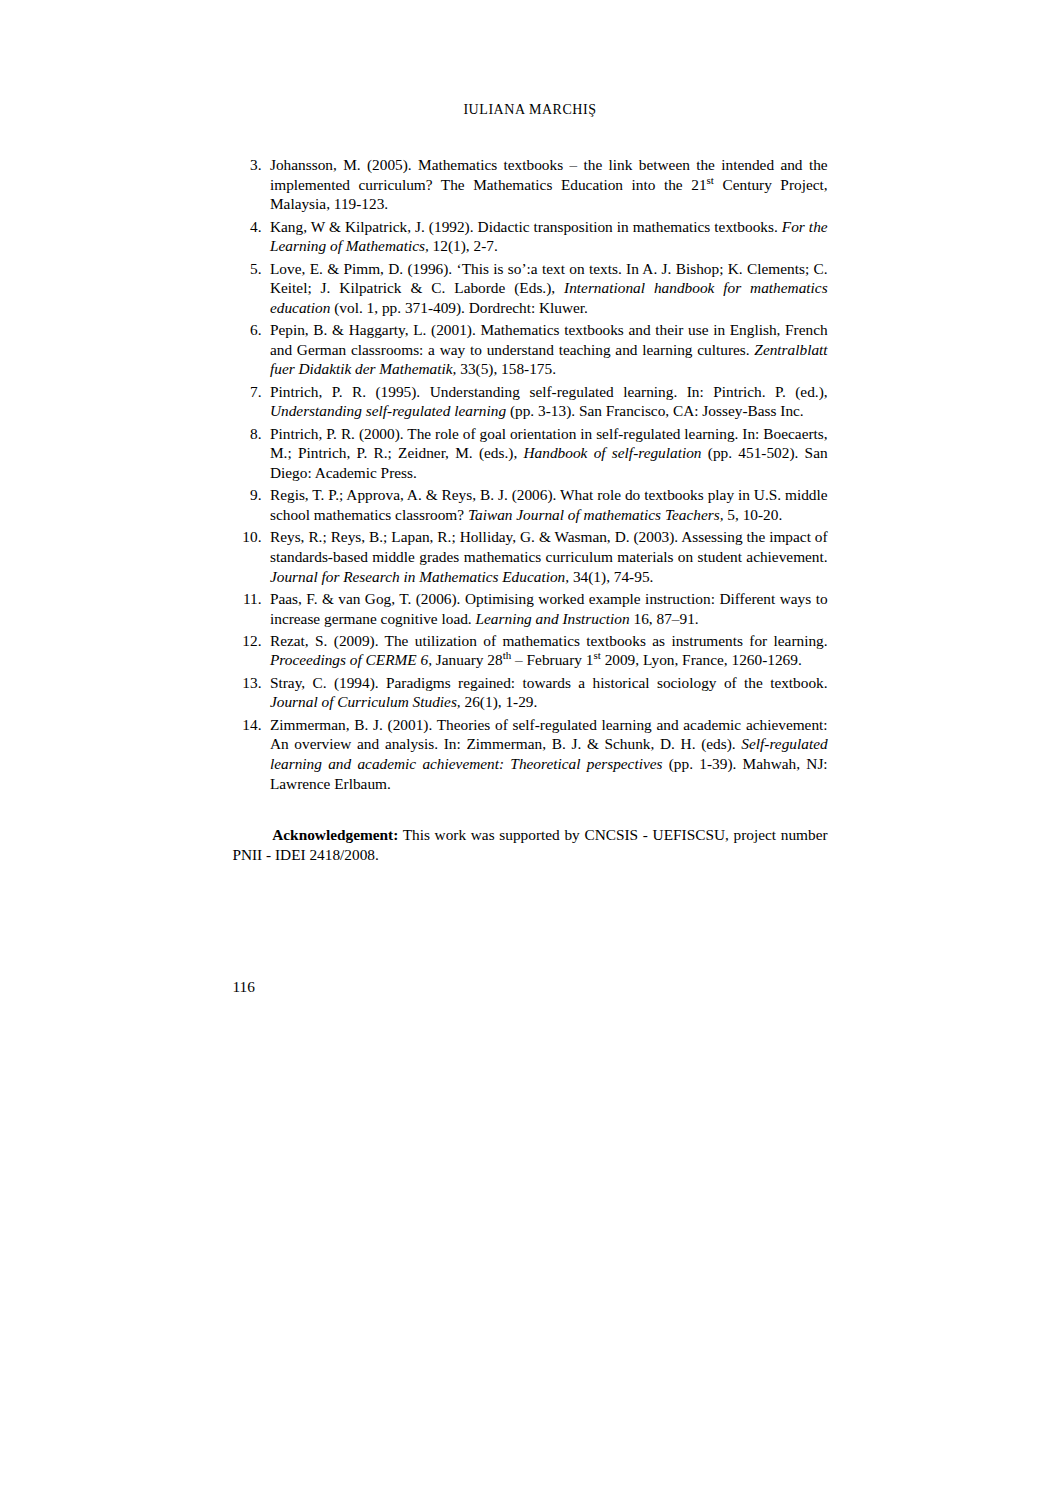IULIANA MARCHIŞ
3. Johansson, M. (2005). Mathematics textbooks – the link between the intended and the implemented curriculum? The Mathematics Education into the 21st Century Project, Malaysia, 119-123.
4. Kang, W & Kilpatrick, J. (1992). Didactic transposition in mathematics textbooks. For the Learning of Mathematics, 12(1), 2-7.
5. Love, E. & Pimm, D. (1996). ‘This is so’:a text on texts. In A. J. Bishop; K. Clements; C. Keitel; J. Kilpatrick & C. Laborde (Eds.), International handbook for mathematics education (vol. 1, pp. 371-409). Dordrecht: Kluwer.
6. Pepin, B. & Haggarty, L. (2001). Mathematics textbooks and their use in English, French and German classrooms: a way to understand teaching and learning cultures. Zentralblatt fuer Didaktik der Mathematik, 33(5), 158-175.
7. Pintrich, P. R. (1995). Understanding self-regulated learning. In: Pintrich. P. (ed.), Understanding self-regulated learning (pp. 3-13). San Francisco, CA: Jossey-Bass Inc.
8. Pintrich, P. R. (2000). The role of goal orientation in self-regulated learning. In: Boecaerts, M.; Pintrich, P. R.; Zeidner, M. (eds.), Handbook of self-regulation (pp. 451-502). San Diego: Academic Press.
9. Regis, T. P.; Approva, A. & Reys, B. J. (2006). What role do textbooks play in U.S. middle school mathematics classroom? Taiwan Journal of mathematics Teachers, 5, 10-20.
10. Reys, R.; Reys, B.; Lapan, R.; Holliday, G. & Wasman, D. (2003). Assessing the impact of standards-based middle grades mathematics curriculum materials on student achievement. Journal for Research in Mathematics Education, 34(1), 74-95.
11. Paas, F. & van Gog, T. (2006). Optimising worked example instruction: Different ways to increase germane cognitive load. Learning and Instruction 16, 87–91.
12. Rezat, S. (2009). The utilization of mathematics textbooks as instruments for learning. Proceedings of CERME 6, January 28th – February 1st 2009, Lyon, France, 1260-1269.
13. Stray, C. (1994). Paradigms regained: towards a historical sociology of the textbook. Journal of Curriculum Studies, 26(1), 1-29.
14. Zimmerman, B. J. (2001). Theories of self-regulated learning and academic achievement: An overview and analysis. In: Zimmerman, B. J. & Schunk, D. H. (eds). Self-regulated learning and academic achievement: Theoretical perspectives (pp. 1-39). Mahwah, NJ: Lawrence Erlbaum.
Acknowledgement: This work was supported by CNCSIS - UEFISCSU, project number PNII - IDEI 2418/2008.
116